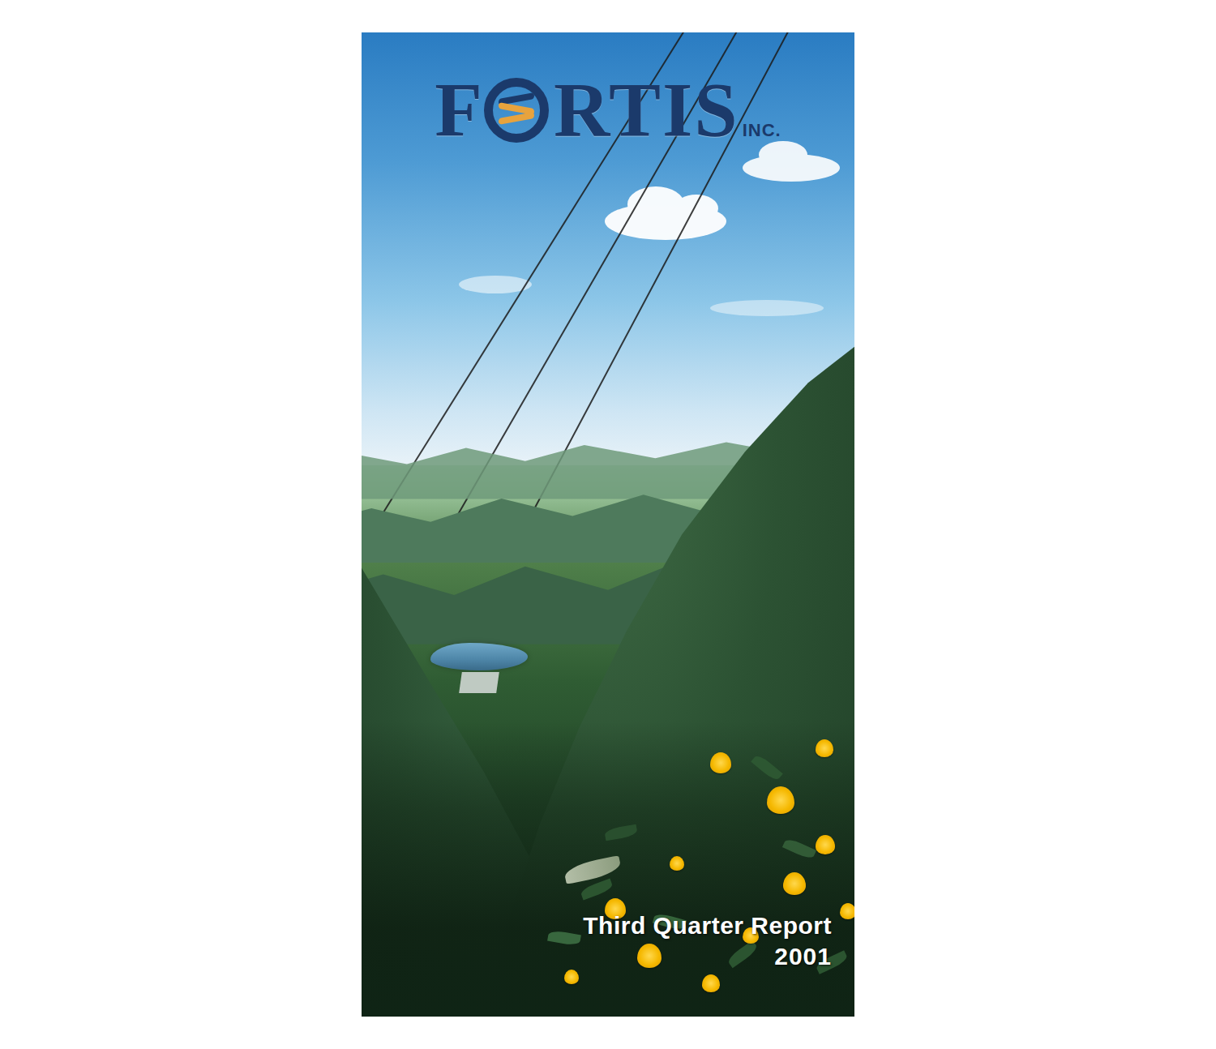F RTIS INC.
Third Quarter Report
2001